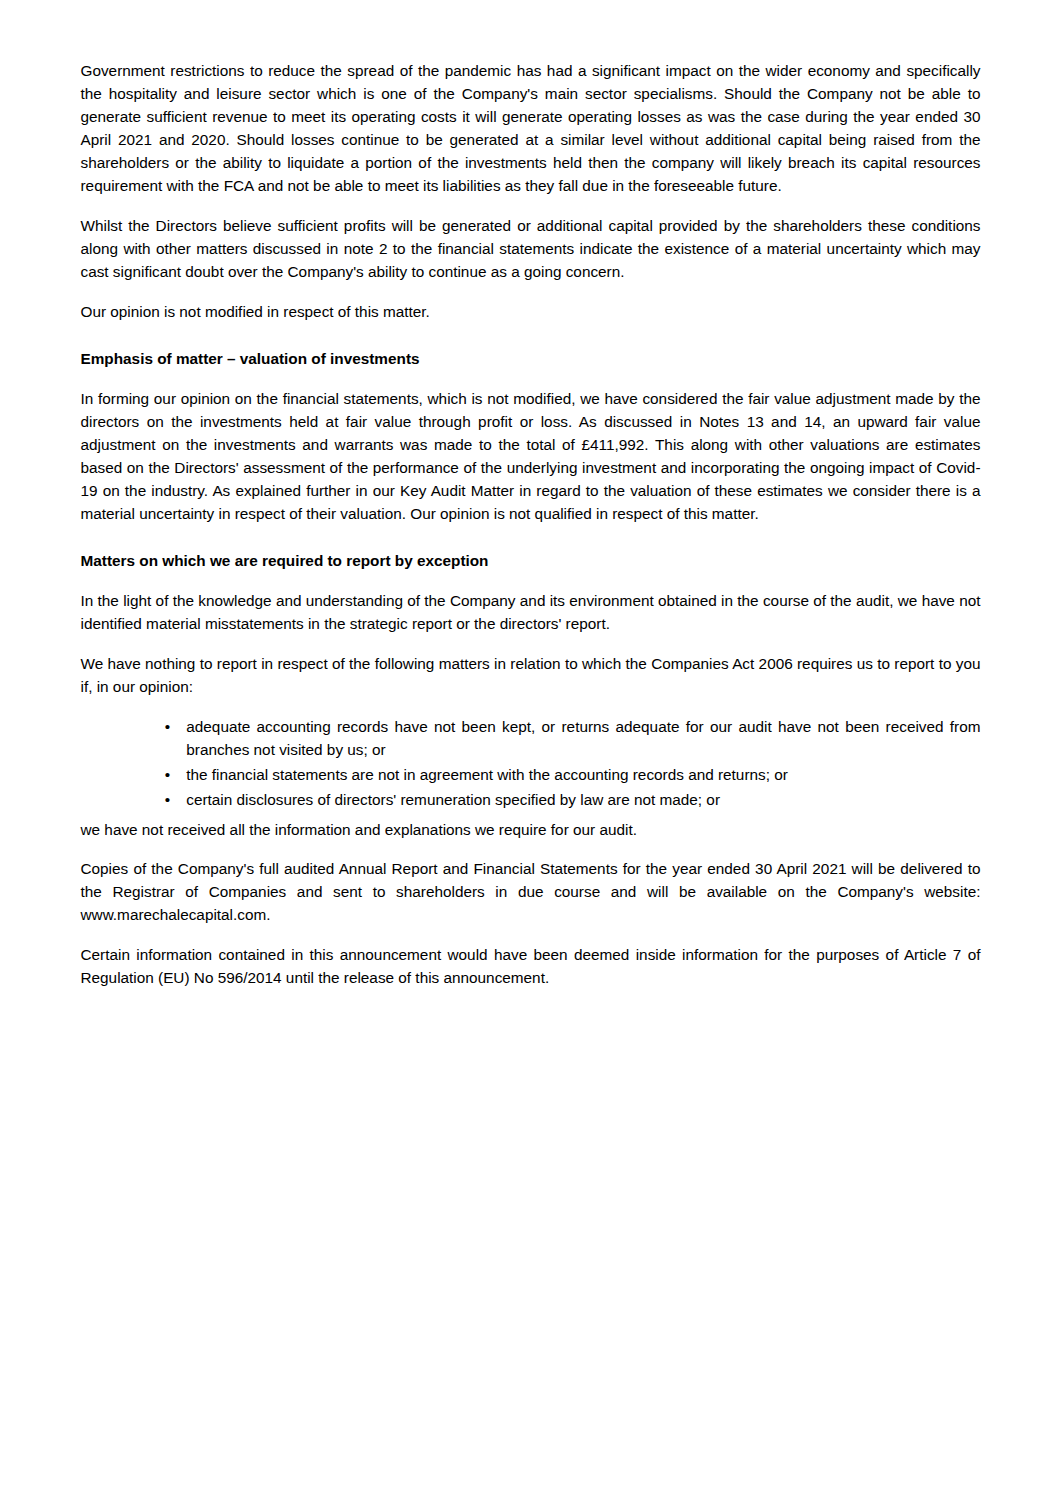Government restrictions to reduce the spread of the pandemic has had a significant impact on the wider economy and specifically the hospitality and leisure sector which is one of the Company's main sector specialisms. Should the Company not be able to generate sufficient revenue to meet its operating costs it will generate operating losses as was the case during the year ended 30 April 2021 and 2020. Should losses continue to be generated at a similar level without additional capital being raised from the shareholders or the ability to liquidate a portion of the investments held then the company will likely breach its capital resources requirement with the FCA and not be able to meet its liabilities as they fall due in the foreseeable future.
Whilst the Directors believe sufficient profits will be generated or additional capital provided by the shareholders these conditions along with other matters discussed in note 2 to the financial statements indicate the existence of a material uncertainty which may cast significant doubt over the Company's ability to continue as a going concern.
Our opinion is not modified in respect of this matter.
Emphasis of matter – valuation of investments
In forming our opinion on the financial statements, which is not modified, we have considered the fair value adjustment made by the directors on the investments held at fair value through profit or loss. As discussed in Notes 13 and 14, an upward fair value adjustment on the investments and warrants was made to the total of £411,992. This along with other valuations are estimates based on the Directors' assessment of the performance of the underlying investment and incorporating the ongoing impact of Covid-19 on the industry. As explained further in our Key Audit Matter in regard to the valuation of these estimates we consider there is a material uncertainty in respect of their valuation. Our opinion is not qualified in respect of this matter.
Matters on which we are required to report by exception
In the light of the knowledge and understanding of the Company and its environment obtained in the course of the audit, we have not identified material misstatements in the strategic report or the directors' report.
We have nothing to report in respect of the following matters in relation to which the Companies Act 2006 requires us to report to you if, in our opinion:
adequate accounting records have not been kept, or returns adequate for our audit have not been received from branches not visited by us; or
the financial statements are not in agreement with the accounting records and returns; or
certain disclosures of directors' remuneration specified by law are not made; or
we have not received all the information and explanations we require for our audit.
Copies of the Company's full audited Annual Report and Financial Statements for the year ended 30 April 2021 will be delivered to the Registrar of Companies and sent to shareholders in due course and will be available on the Company's website: www.marechalecapital.com.
Certain information contained in this announcement would have been deemed inside information for the purposes of Article 7 of Regulation (EU) No 596/2014 until the release of this announcement.